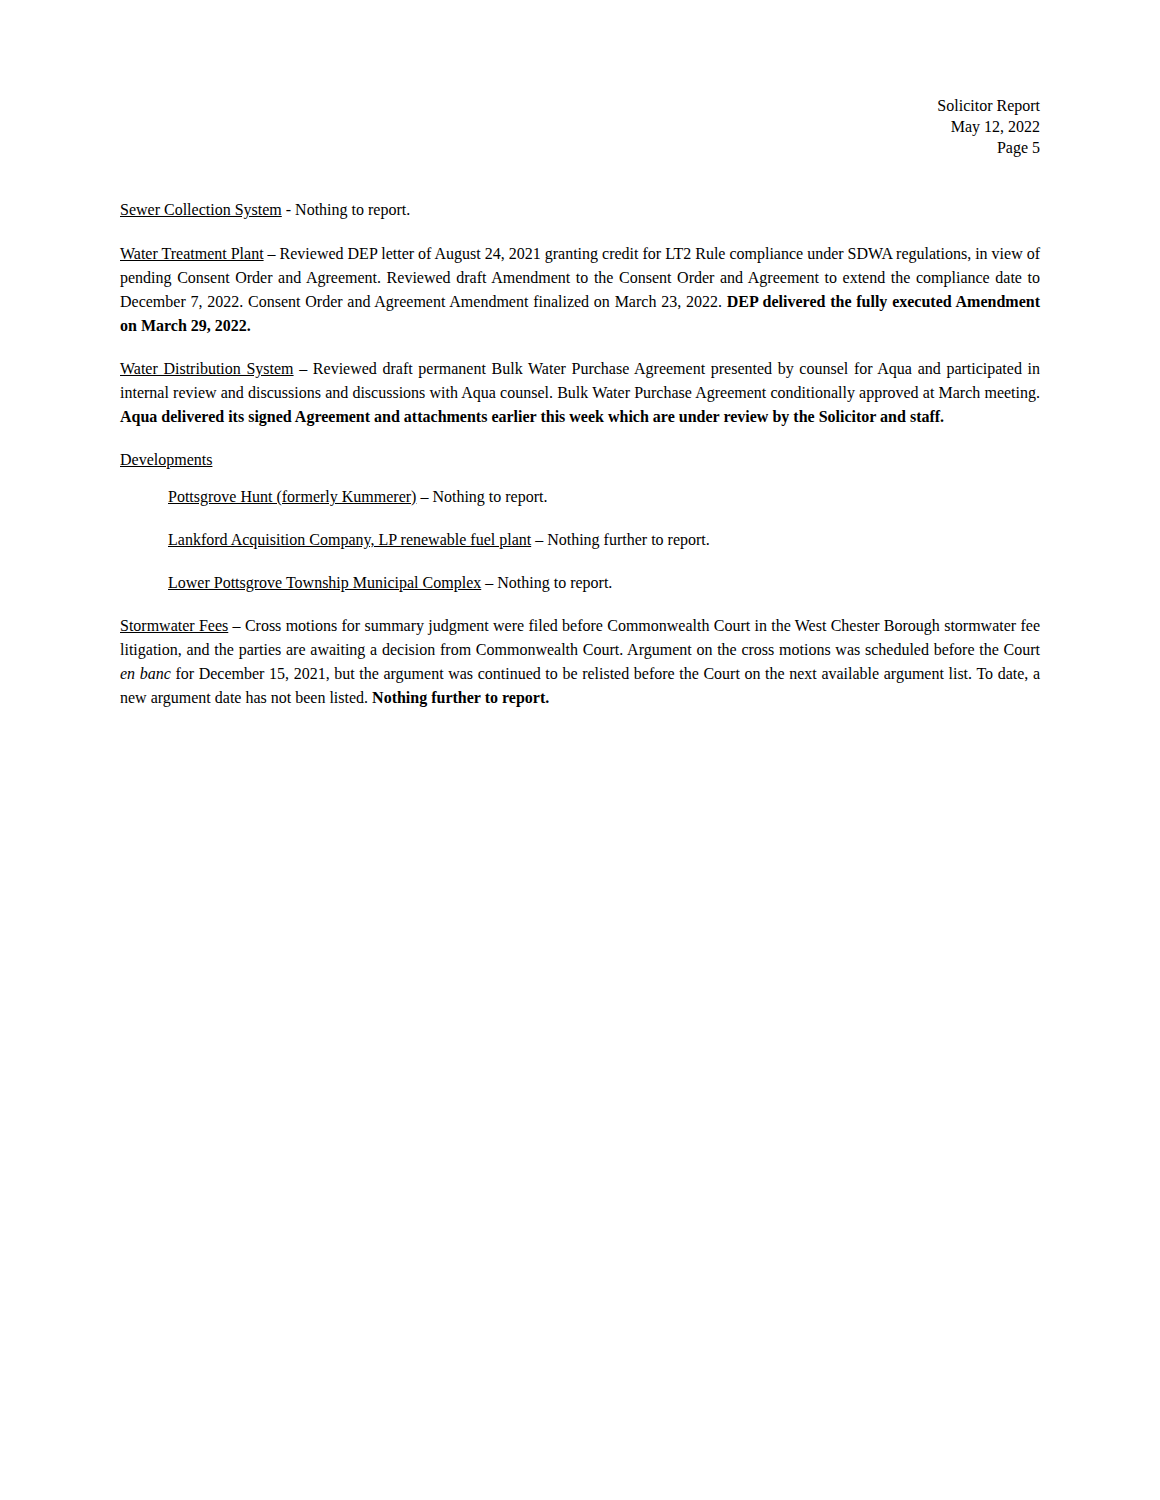Solicitor Report
May 12, 2022
Page 5
Sewer Collection System - Nothing to report.
Water Treatment Plant – Reviewed DEP letter of August 24, 2021 granting credit for LT2 Rule compliance under SDWA regulations, in view of pending Consent Order and Agreement. Reviewed draft Amendment to the Consent Order and Agreement to extend the compliance date to December 7, 2022. Consent Order and Agreement Amendment finalized on March 23, 2022. DEP delivered the fully executed Amendment on March 29, 2022.
Water Distribution System – Reviewed draft permanent Bulk Water Purchase Agreement presented by counsel for Aqua and participated in internal review and discussions and discussions with Aqua counsel. Bulk Water Purchase Agreement conditionally approved at March meeting. Aqua delivered its signed Agreement and attachments earlier this week which are under review by the Solicitor and staff.
Developments
Pottsgrove Hunt (formerly Kummerer) – Nothing to report.
Lankford Acquisition Company, LP renewable fuel plant – Nothing further to report.
Lower Pottsgrove Township Municipal Complex – Nothing to report.
Stormwater Fees – Cross motions for summary judgment were filed before Commonwealth Court in the West Chester Borough stormwater fee litigation, and the parties are awaiting a decision from Commonwealth Court. Argument on the cross motions was scheduled before the Court en banc for December 15, 2021, but the argument was continued to be relisted before the Court on the next available argument list. To date, a new argument date has not been listed. Nothing further to report.